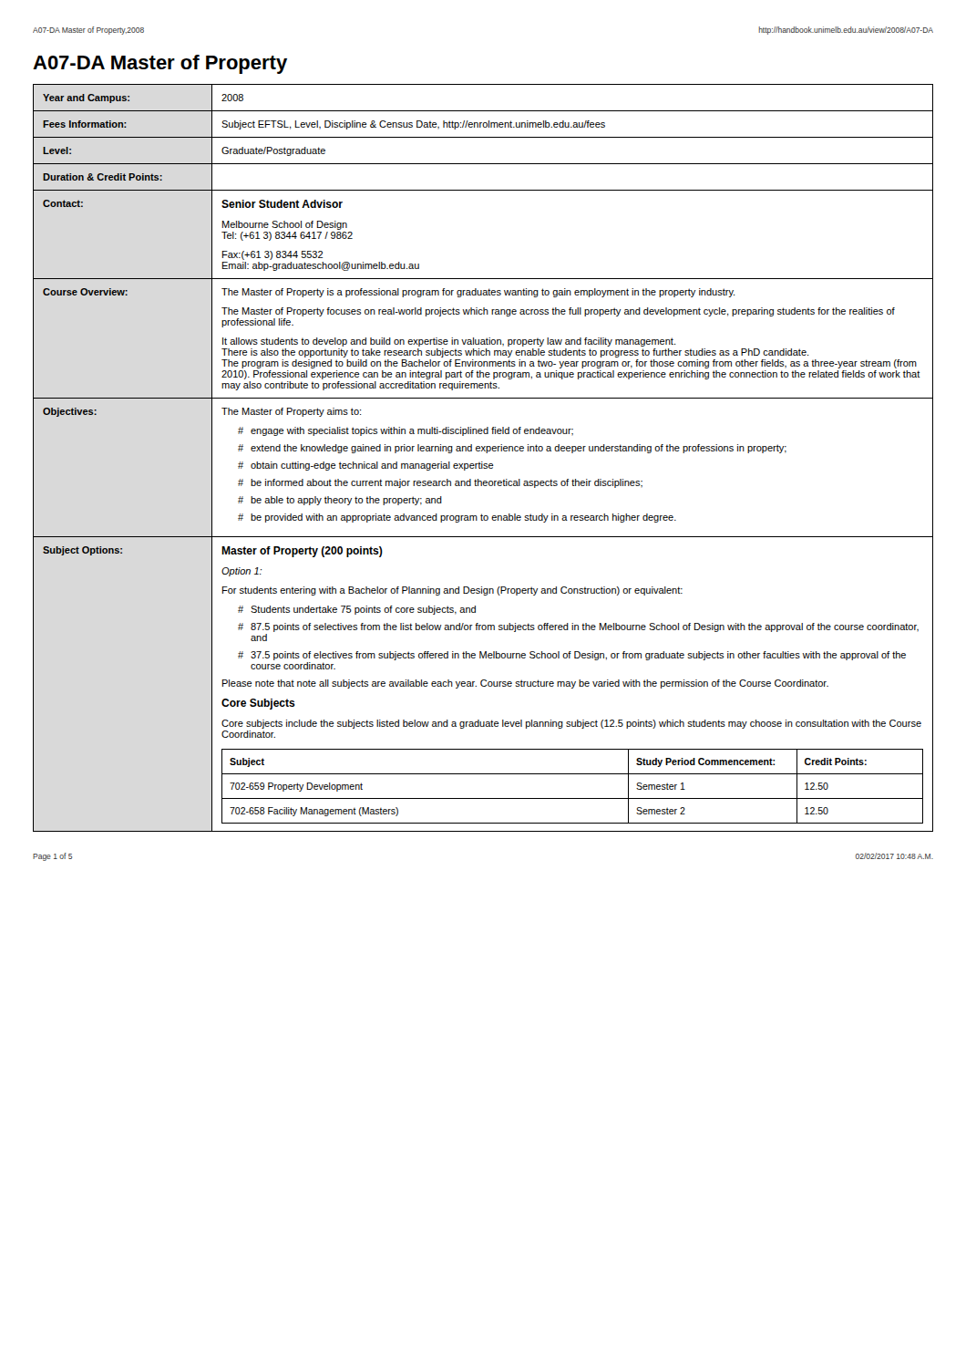A07-DA Master of Property,2008 http://handbook.unimelb.edu.au/view/2008/A07-DA
A07-DA Master of Property
| Year and Campus: | 2008 |
| Fees Information: | Subject EFTSL, Level, Discipline & Census Date, http://enrolment.unimelb.edu.au/fees |
| Level: | Graduate/Postgraduate |
| Duration & Credit Points: | |
| Contact: | Senior Student Advisor Melbourne School of Design Tel: (+61 3) 8344 6417 / 9862 Fax:(+61 3) 8344 5532 Email: abp-graduateschool@unimelb.edu.au |
| Course Overview: | The Master of Property is a professional program for graduates wanting to gain employment in the property industry. The Master of Property focuses on real-world projects which range across the full property and development cycle, preparing students for the realities of professional life. It allows students to develop and build on expertise in valuation, property law and facility management. There is also the opportunity to take research subjects which may enable students to progress to further studies as a PhD candidate. The program is designed to build on the Bachelor of Environments in a two- year program or, for those coming from other fields, as a three-year stream (from 2010). Professional experience can be an integral part of the program, a unique practical experience enriching the connection to the related fields of work that may also contribute to professional accreditation requirements. |
| Objectives: | The Master of Property aims to: engage with specialist topics within a multi-disciplined field of endeavour; extend the knowledge gained in prior learning and experience into a deeper understanding of the professions in property; obtain cutting-edge technical and managerial expertise be informed about the current major research and theoretical aspects of their disciplines; be able to apply theory to the property; and be provided with an appropriate advanced program to enable study in a research higher degree. |
| Subject Options: | Master of Property (200 points) Option 1: For students entering with a Bachelor of Planning and Design (Property and Construction) or equivalent: Students undertake 75 points of core subjects, and 87.5 points of selectives from the list below and/or from subjects offered in the Melbourne School of Design with the approval of the course coordinator, and 37.5 points of electives from subjects offered in the Melbourne School of Design, or from graduate subjects in other faculties with the approval of the course coordinator. Please note that note all subjects are available each year. Course structure may be varied with the permission of the Course Coordinator. Core Subjects Core subjects include the subjects listed below and a graduate level planning subject (12.5 points) which students may choose in consultation with the Course Coordinator. / Subject / Study Period Commencement: / Credit Points: / / --- / --- / --- / / 702-659 Property Development / Semester 1 / 12.50 / / 702-658 Facility Management (Masters) / Semester 2 / 12.50 / |
Page 1 of 5 02/02/2017 10:48 A.M.